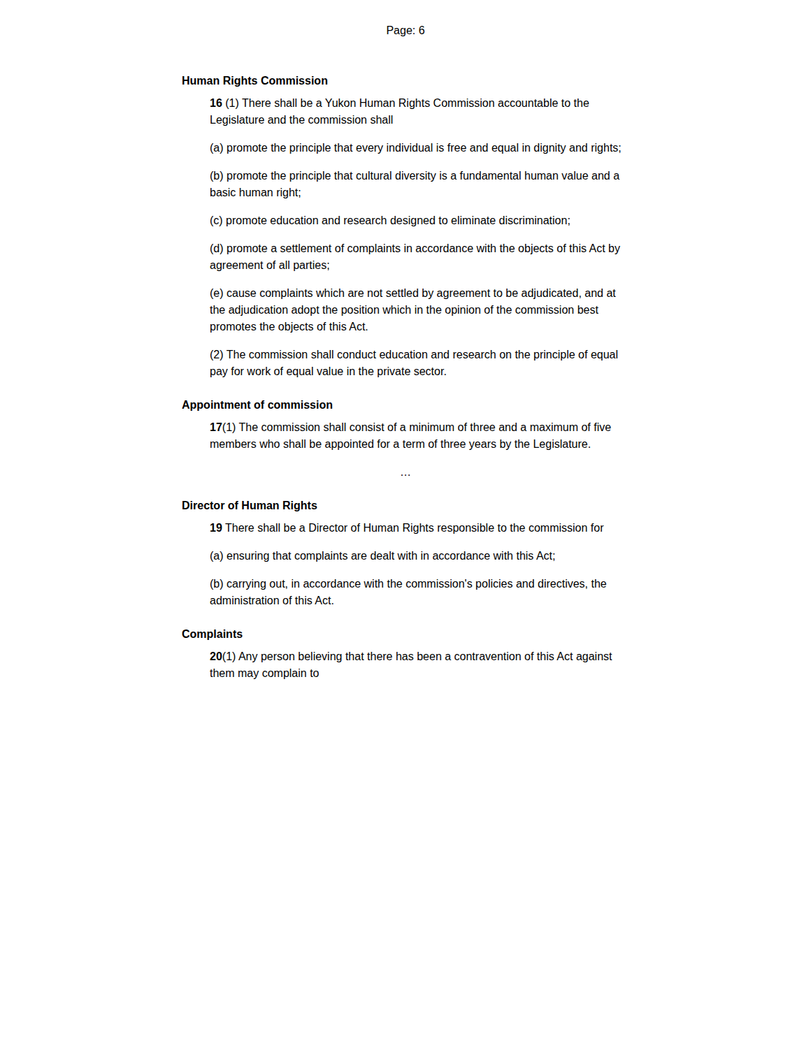Page: 6
Human Rights Commission
16 (1) There shall be a Yukon Human Rights Commission accountable to the Legislature and the commission shall
(a) promote the principle that every individual is free and equal in dignity and rights;
(b) promote the principle that cultural diversity is a fundamental human value and a basic human right;
(c) promote education and research designed to eliminate discrimination;
(d) promote a settlement of complaints in accordance with the objects of this Act by agreement of all parties;
(e) cause complaints which are not settled by agreement to be adjudicated, and at the adjudication adopt the position which in the opinion of the commission best promotes the objects of this Act.
(2) The commission shall conduct education and research on the principle of equal pay for work of equal value in the private sector.
Appointment of commission
17(1) The commission shall consist of a minimum of three and a maximum of five members who shall be appointed for a term of three years by the Legislature.
…
Director of Human Rights
19 There shall be a Director of Human Rights responsible to the commission for
(a) ensuring that complaints are dealt with in accordance with this Act;
(b) carrying out, in accordance with the commission's policies and directives, the administration of this Act.
Complaints
20(1) Any person believing that there has been a contravention of this Act against them may complain to